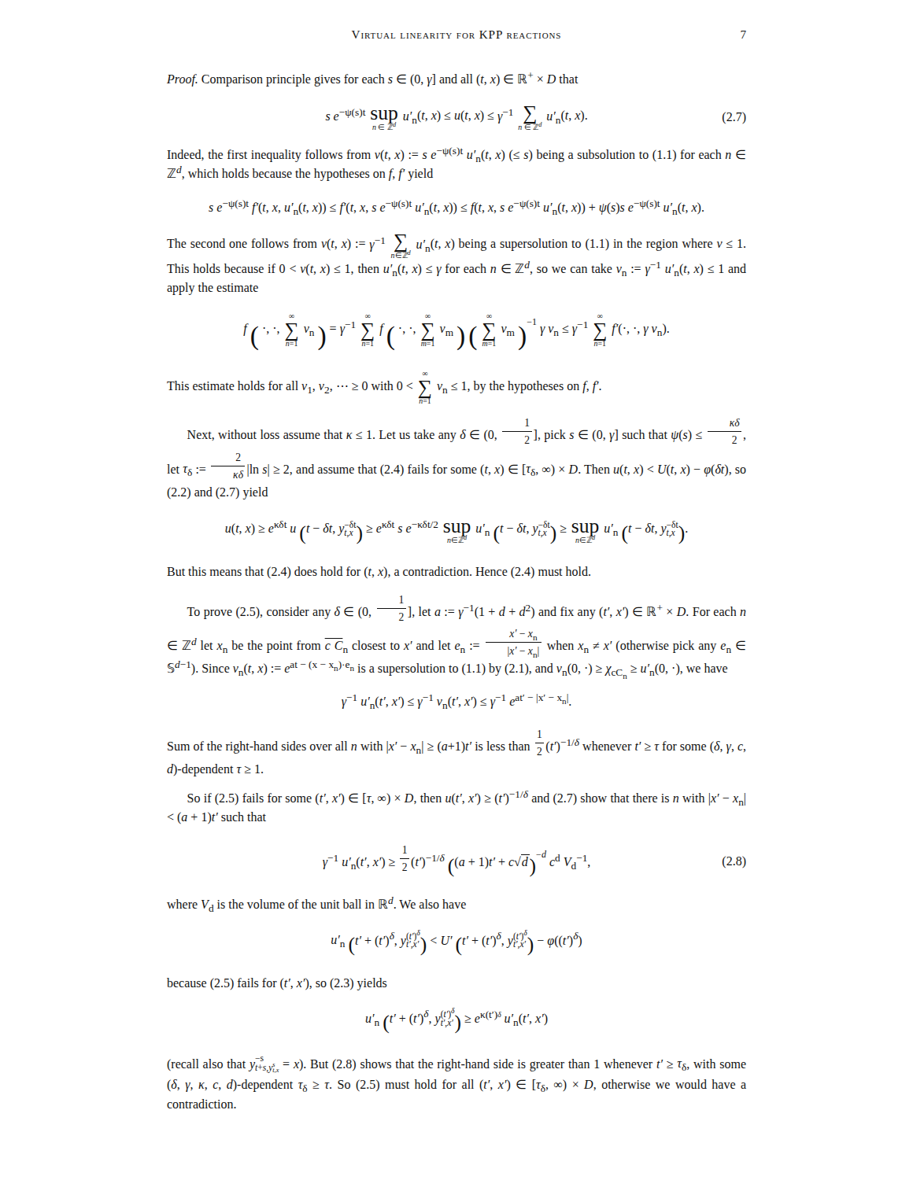Virtual linearity for KPP reactions 7
Proof. Comparison principle gives for each s ∈ (0, γ] and all (t, x) ∈ ℝ+ × D that
s e−ψ(s)t sup n ∈ ℤd u′n(t, x) ≤ u(t, x) ≤ γ−1 ∑n ∈ ℤd u′n(t, x). (2.7)
Indeed, the first inequality follows from v(t, x) := s e−ψ(s)t u′n(t, x) (≤ s) being a subsolution to (1.1) for each n ∈ ℤd, which holds because the hypotheses on f, f′ yield
s e−ψ(s)t f′(t, x, u′n(t, x)) ≤ f′(t, x, s e−ψ(s)t u′n(t, x)) ≤ f(t, x, s e−ψ(s)t u′n(t, x)) + ψ(s)s e−ψ(s)t u′n(t, x).
The second one follows from v(t, x) := γ−1 ∑n∈ℤd u′n(t, x) being a supersolution to (1.1) in the region where v ≤ 1. This holds because if 0 < v(t, x) ≤ 1, then u′n(t, x) ≤ γ for each n ∈ ℤd, so we can take vn := γ−1 u′n(t, x) ≤ 1 and apply the estimate
f ( ·, ·, ∞∑n=1 vn ) = γ−1 ∞∑n=1 f ( ·, ·, ∞∑m=1 vm ) ( ∞∑m=1 vm )−1 γ vn ≤ γ−1 ∞∑n=1 f′(·, ·, γ vn).
This estimate holds for all v1, v2, ⋯ ≥ 0 with 0 < ∞∑n=1 vn ≤ 1, by the hypotheses on f, f′.
Next, without loss assume that κ ≤ 1. Let us take any δ ∈ (0, 12], pick s ∈ (0, γ] such that ψ(s) ≤ κδ 2, let τδ := 2 κδ|ln s| ≥ 2, and assume that (2.4) fails for some (t, x) ∈ [τδ, ∞) × D. Then u(t, x) < U(t, x) − φ(δt), so (2.2) and (2.7) yield
u(t, x) ≥ eκδt u (t − δt, y−δt t,x) ≥ eκδt s e−κδt/2 sup n∈ℤd u′n (t − δt, y−δt t,x) ≥ sup n∈ℤd u′n (t − δt, y−δt t,x).
But this means that (2.4) does hold for (t, x), a contradiction. Hence (2.4) must hold.
To prove (2.5), consider any δ ∈ (0, 12], let a := γ−1(1 + d + d2) and fix any (t′, x′) ∈ ℝ+ × D. For each n ∈ ℤd let xn be the point from c Cn closest to x′ and let en := x′ − xn|x′ − xn| when xn ≠ x′ (otherwise pick any en ∈ 𝕊d−1). Since vn(t, x) := eat − (x − xn)·en is a supersolution to (1.1) by (2.1), and vn(0, ·) ≥ χcCn ≥ u′n(0, ·), we have
γ−1 u′n(t′, x′) ≤ γ−1 vn(t′, x′) ≤ γ−1 eat′ − |x′ − xn|.
Sum of the right-hand sides over all n with |x′ − xn| ≥ (a+1)t′ is less than 12(t′)−1/δ whenever t′ ≥ τ for some (δ, γ, c, d)-dependent τ ≥ 1.
So if (2.5) fails for some (t′, x′) ∈ [τ, ∞) × D, then u(t′, x′) ≥ (t′)−1/δ and (2.7) show that there is n with |x′ − xn| < (a + 1)t′ such that
γ−1 u′n(t′, x′) ≥ 12(t′)−1/δ ((a + 1)t′ + c√d)−d cd Vd−1, (2.8)
where Vd is the volume of the unit ball in ℝd. We also have
u′n (t′ + (t′)δ, y(t′)δ t′,x′) < U′ (t′ + (t′)δ, y(t′)δ t′,x′) − φ((t′)δ)
because (2.5) fails for (t′, x′), so (2.3) yields
u′n (t′ + (t′)δ, y(t′)δ t′,x′) ≥ eκ(t′)δ u′n(t′, x′)
(recall also that y−s t+s,yst,x = x). But (2.8) shows that the right-hand side is greater than 1 whenever t′ ≥ τδ, with some (δ, γ, κ, c, d)-dependent τδ ≥ τ. So (2.5) must hold for all (t′, x′) ∈ [τδ, ∞) × D, otherwise we would have a contradiction.